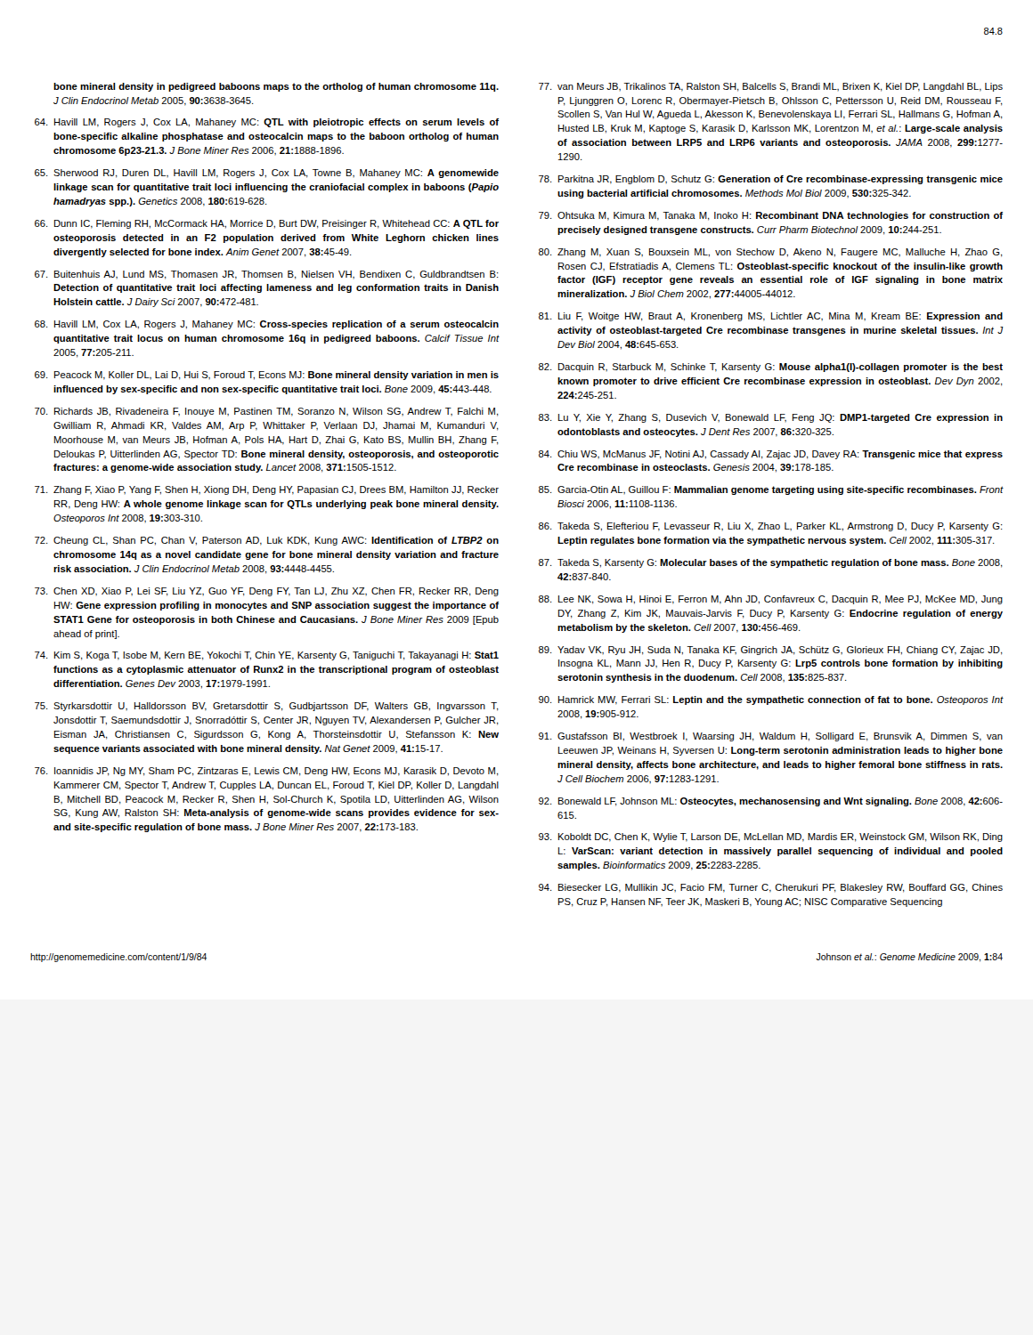84.8
bone mineral density in pedigreed baboons maps to the ortholog of human chromosome 11q. J Clin Endocrinol Metab 2005, 90: 3638-3645.
64. Havill LM, Rogers J, Cox LA, Mahaney MC: QTL with pleiotropic effects on serum levels of bone-specific alkaline phosphatase and osteocalcin maps to the baboon ortholog of human chromosome 6p23-21.3. J Bone Miner Res 2006, 21: 1888-1896.
65. Sherwood RJ, Duren DL, Havill LM, Rogers J, Cox LA, Towne B, Mahaney MC: A genomewide linkage scan for quantitative trait loci influencing the craniofacial complex in baboons (Papio hamadryas spp.). Genetics 2008, 180: 619-628.
66. Dunn IC, Fleming RH, McCormack HA, Morrice D, Burt DW, Preisinger R, Whitehead CC: A QTL for osteoporosis detected in an F2 population derived from White Leghorn chicken lines divergently selected for bone index. Anim Genet 2007, 38: 45-49.
67. Buitenhuis AJ, Lund MS, Thomasen JR, Thomsen B, Nielsen VH, Bendixen C, Guldbrandtsen B: Detection of quantitative trait loci affecting lameness and leg conformation traits in Danish Holstein cattle. J Dairy Sci 2007, 90: 472-481.
68. Havill LM, Cox LA, Rogers J, Mahaney MC: Cross-species replication of a serum osteocalcin quantitative trait locus on human chromosome 16q in pedigreed baboons. Calcif Tissue Int 2005, 77: 205-211.
69. Peacock M, Koller DL, Lai D, Hui S, Foroud T, Econs MJ: Bone mineral density variation in men is influenced by sex-specific and non sex-specific quantitative trait loci. Bone 2009, 45: 443-448.
70. Richards JB, Rivadeneira F, Inouye M, Pastinen TM, Soranzo N, Wilson SG, Andrew T, Falchi M, Gwilliam R, Ahmadi KR, Valdes AM, Arp P, Whittaker P, Verlaan DJ, Jhamai M, Kumanduri V, Moorhouse M, van Meurs JB, Hofman A, Pols HA, Hart D, Zhai G, Kato BS, Mullin BH, Zhang F, Deloukas P, Uitterlinden AG, Spector TD: Bone mineral density, osteoporosis, and osteoporotic fractures: a genome-wide association study. Lancet 2008, 371: 1505-1512.
71. Zhang F, Xiao P, Yang F, Shen H, Xiong DH, Deng HY, Papasian CJ, Drees BM, Hamilton JJ, Recker RR, Deng HW: A whole genome linkage scan for QTLs underlying peak bone mineral density. Osteoporos Int 2008, 19: 303-310.
72. Cheung CL, Shan PC, Chan V, Paterson AD, Luk KDK, Kung AWC: Identification of LTBP2 on chromosome 14q as a novel candidate gene for bone mineral density variation and fracture risk association. J Clin Endocrinol Metab 2008, 93: 4448-4455.
73. Chen XD, Xiao P, Lei SF, Liu YZ, Guo YF, Deng FY, Tan LJ, Zhu XZ, Chen FR, Recker RR, Deng HW: Gene expression profiling in monocytes and SNP association suggest the importance of STAT1 Gene for osteoporosis in both Chinese and Caucasians. J Bone Miner Res 2009 [Epub ahead of print].
74. Kim S, Koga T, Isobe M, Kern BE, Yokochi T, Chin YE, Karsenty G, Taniguchi T, Takayanagi H: Stat1 functions as a cytoplasmic attenuator of Runx2 in the transcriptional program of osteoblast differentiation. Genes Dev 2003, 17: 1979-1991.
75. Styrkarsdottir U, Halldorsson BV, Gretarsdottir S, Gudbjartsson DF, Walters GB, Ingvarsson T, Jonsdottir T, Saemundsdottir J, Snorradóttir S, Center JR, Nguyen TV, Alexandersen P, Gulcher JR, Eisman JA, Christiansen C, Sigurdsson G, Kong A, Thorsteinsdottir U, Stefansson K: New sequence variants associated with bone mineral density. Nat Genet 2009, 41: 15-17.
76. Ioannidis JP, Ng MY, Sham PC, Zintzaras E, Lewis CM, Deng HW, Econs MJ, Karasik D, Devoto M, Kammerer CM, Spector T, Andrew T, Cupples LA, Duncan EL, Foroud T, Kiel DP, Koller D, Langdahl B, Mitchell BD, Peacock M, Recker R, Shen H, Sol-Church K, Spotila LD, Uitterlinden AG, Wilson SG, Kung AW, Ralston SH: Meta-analysis of genome-wide scans provides evidence for sex- and site-specific regulation of bone mass. J Bone Miner Res 2007, 22: 173-183.
77. van Meurs JB, Trikalinos TA, Ralston SH, Balcells S, Brandi ML, Brixen K, Kiel DP, Langdahl BL, Lips P, Ljunggren O, Lorenc R, Obermayer-Pietsch B, Ohlsson C, Pettersson U, Reid DM, Rousseau F, Scollen S, Van Hul W, Agueda L, Akesson K, Benevolenskaya LI, Ferrari SL, Hallmans G, Hofman A, Husted LB, Kruk M, Kaptoge S, Karasik D, Karlsson MK, Lorentzon M, et al.: Large-scale analysis of association between LRP5 and LRP6 variants and osteoporosis. JAMA 2008, 299: 1277-1290.
78. Parkitna JR, Engblom D, Schutz G: Generation of Cre recombinase-expressing transgenic mice using bacterial artificial chromosomes. Methods Mol Biol 2009, 530: 325-342.
79. Ohtsuka M, Kimura M, Tanaka M, Inoko H: Recombinant DNA technologies for construction of precisely designed transgene constructs. Curr Pharm Biotechnol 2009, 10: 244-251.
80. Zhang M, Xuan S, Bouxsein ML, von Stechow D, Akeno N, Faugere MC, Malluche H, Zhao G, Rosen CJ, Efstratiadis A, Clemens TL: Osteoblast-specific knockout of the insulin-like growth factor (IGF) receptor gene reveals an essential role of IGF signaling in bone matrix mineralization. J Biol Chem 2002, 277: 44005-44012.
81. Liu F, Woitge HW, Braut A, Kronenberg MS, Lichtler AC, Mina M, Kream BE: Expression and activity of osteoblast-targeted Cre recombinase transgenes in murine skeletal tissues. Int J Dev Biol 2004, 48: 645-653.
82. Dacquin R, Starbuck M, Schinke T, Karsenty G: Mouse alpha1(I)-collagen promoter is the best known promoter to drive efficient Cre recombinase expression in osteoblast. Dev Dyn 2002, 224: 245-251.
83. Lu Y, Xie Y, Zhang S, Dusevich V, Bonewald LF, Feng JQ: DMP1-targeted Cre expression in odontoblasts and osteocytes. J Dent Res 2007, 86: 320-325.
84. Chiu WS, McManus JF, Notini AJ, Cassady AI, Zajac JD, Davey RA: Transgenic mice that express Cre recombinase in osteoclasts. Genesis 2004, 39: 178-185.
85. Garcia-Otin AL, Guillou F: Mammalian genome targeting using site-specific recombinases. Front Biosci 2006, 11: 1108-1136.
86. Takeda S, Elefteriou F, Levasseur R, Liu X, Zhao L, Parker KL, Armstrong D, Ducy P, Karsenty G: Leptin regulates bone formation via the sympathetic nervous system. Cell 2002, 111: 305-317.
87. Takeda S, Karsenty G: Molecular bases of the sympathetic regulation of bone mass. Bone 2008, 42: 837-840.
88. Lee NK, Sowa H, Hinoi E, Ferron M, Ahn JD, Confavreux C, Dacquin R, Mee PJ, McKee MD, Jung DY, Zhang Z, Kim JK, Mauvais-Jarvis F, Ducy P, Karsenty G: Endocrine regulation of energy metabolism by the skeleton. Cell 2007, 130: 456-469.
89. Yadav VK, Ryu JH, Suda N, Tanaka KF, Gingrich JA, Schütz G, Glorieux FH, Chiang CY, Zajac JD, Insogna KL, Mann JJ, Hen R, Ducy P, Karsenty G: Lrp5 controls bone formation by inhibiting serotonin synthesis in the duodenum. Cell 2008, 135: 825-837.
90. Hamrick MW, Ferrari SL: Leptin and the sympathetic connection of fat to bone. Osteoporos Int 2008, 19: 905-912.
91. Gustafsson BI, Westbroek I, Waarsing JH, Waldum H, Solligard E, Brunsvik A, Dimmen S, van Leeuwen JP, Weinans H, Syversen U: Long-term serotonin administration leads to higher bone mineral density, affects bone architecture, and leads to higher femoral bone stiffness in rats. J Cell Biochem 2006, 97: 1283-1291.
92. Bonewald LF, Johnson ML: Osteocytes, mechanosensing and Wnt signaling. Bone 2008, 42: 606-615.
93. Koboldt DC, Chen K, Wylie T, Larson DE, McLellan MD, Mardis ER, Weinstock GM, Wilson RK, Ding L: VarScan: variant detection in massively parallel sequencing of individual and pooled samples. Bioinformatics 2009, 25: 2283-2285.
94. Biesecker LG, Mullikin JC, Facio FM, Turner C, Cherukuri PF, Blakesley RW, Bouffard GG, Chines PS, Cruz P, Hansen NF, Teer JK, Maskeri B, Young AC; NISC Comparative Sequencing
http://genomemedicine.com/content/1/9/84 Johnson et al.: Genome Medicine 2009, 1: 84